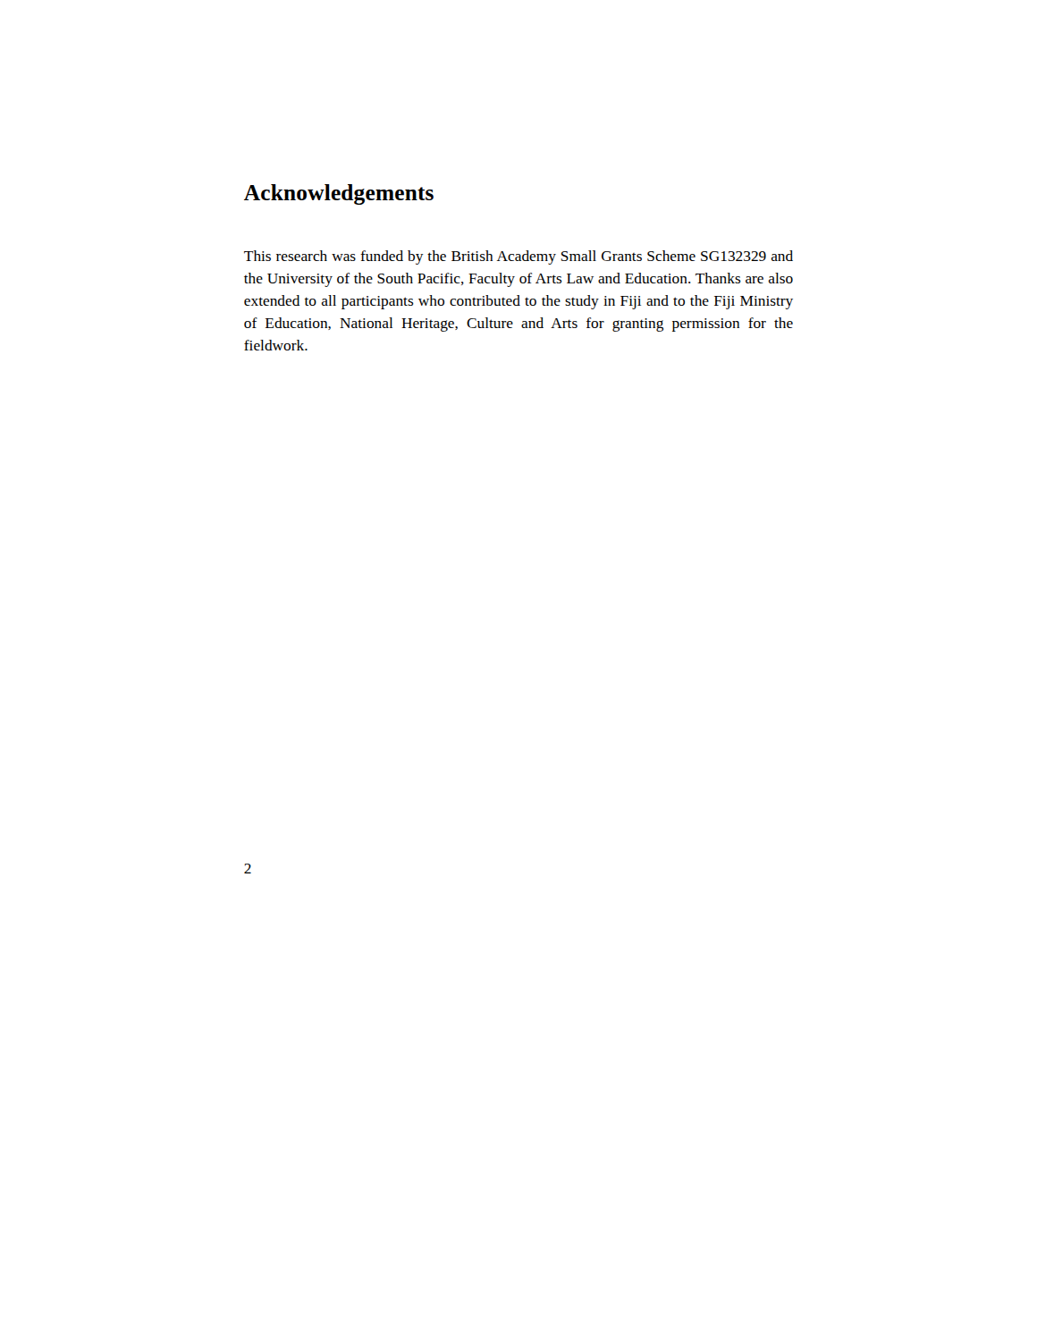Acknowledgements
This research was funded by the British Academy Small Grants Scheme SG132329 and the University of the South Pacific, Faculty of Arts Law and Education. Thanks are also extended to all participants who contributed to the study in Fiji and to the Fiji Ministry of Education, National Heritage, Culture and Arts for granting permission for the fieldwork.
2